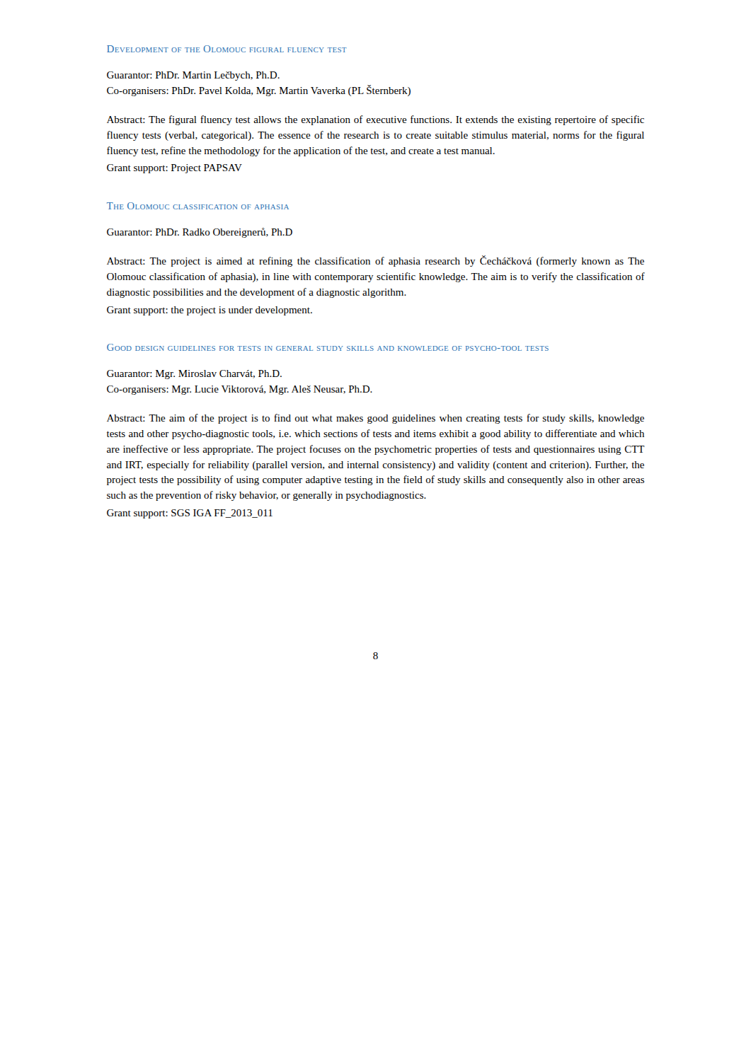Development of the Olomouc figural fluency test
Guarantor: PhDr. Martin Lečbych, Ph.D.
Co-organisers: PhDr. Pavel Kolda, Mgr. Martin Vaverka (PL Šternberk)
Abstract: The figural fluency test allows the explanation of executive functions. It extends the existing repertoire of specific fluency tests (verbal, categorical). The essence of the research is to create suitable stimulus material, norms for the figural fluency test, refine the methodology for the application of the test, and create a test manual.
Grant support: Project PAPSAV
The Olomouc classification of aphasia
Guarantor: PhDr. Radko Obereignerů, Ph.D
Abstract: The project is aimed at refining the classification of aphasia research by Čecháčková (formerly known as The Olomouc classification of aphasia), in line with contemporary scientific knowledge. The aim is to verify the classification of diagnostic possibilities and the development of a diagnostic algorithm.
Grant support: the project is under development.
Good design guidelines for tests in general study skills and knowledge of psycho-tool tests
Guarantor: Mgr. Miroslav Charvát, Ph.D.
Co-organisers: Mgr. Lucie Viktorová, Mgr. Aleš Neusar, Ph.D.
Abstract: The aim of the project is to find out what makes good guidelines when creating tests for study skills, knowledge tests and other psycho-diagnostic tools, i.e. which sections of tests and items exhibit a good ability to differentiate and which are ineffective or less appropriate. The project focuses on the psychometric properties of tests and questionnaires using CTT and IRT, especially for reliability (parallel version, and internal consistency) and validity (content and criterion). Further, the project tests the possibility of using computer adaptive testing in the field of study skills and consequently also in other areas such as the prevention of risky behavior, or generally in psychodiagnostics.
Grant support: SGS IGA FF_2013_011
8